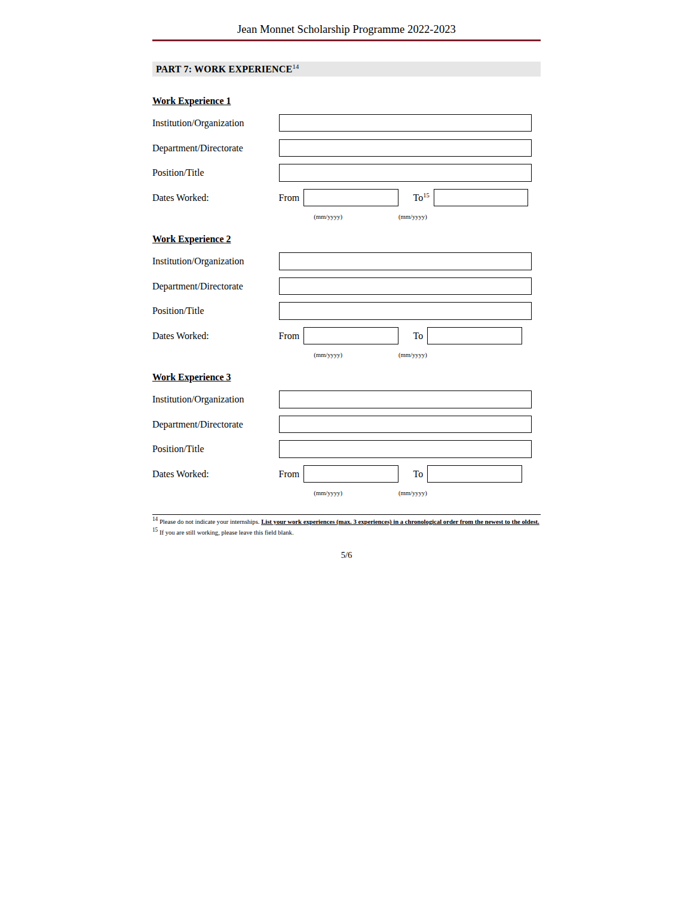Jean Monnet Scholarship Programme 2022-2023
PART 7: WORK EXPERIENCE14
Work Experience 1
| Institution/Organization | |
| Department/Directorate | |
| Position/Title | |
| Dates Worked: | From To 15 |
| | (mm/yyyy) (mm/yyyy) |
Work Experience 2
| Institution/Organization | |
| Department/Directorate | |
| Position/Title | |
| Dates Worked: | From To |
| | (mm/yyyy) (mm/yyyy) |
Work Experience 3
| Institution/Organization | |
| Department/Directorate | |
| Position/Title | |
| Dates Worked: | From To |
| | (mm/yyyy) (mm/yyyy) |
14 Please do not indicate your internships. List your work experiences (max. 3 experiences) in a chronological order from the newest to the oldest.
15 If you are still working, please leave this field blank.
5/6